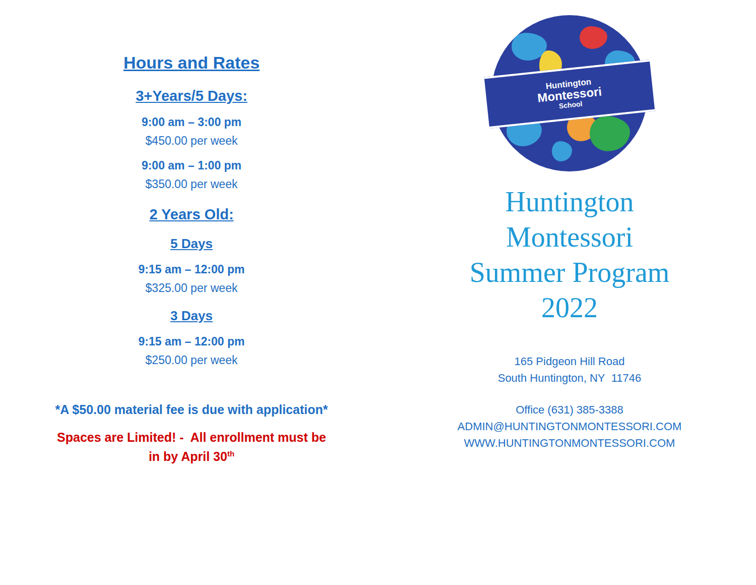Hours and Rates
3+Years/5 Days:
9:00 am – 3:00 pm
$450.00 per week
9:00 am – 1:00 pm
$350.00 per week
2 Years Old:
5 Days
9:15 am – 12:00 pm
$325.00 per week
3 Days
9:15 am – 12:00 pm
$250.00 per week
*A $50.00 material fee is due with application*
Spaces are Limited! - All enrollment must be
in by April 30th
Huntington
Montessori
School
Huntington
Montessori
Summer Program
2022
165 Pidgeon Hill Road
South Huntington, NY 11746
Office (631) 385-3388
ADMIN@HUNTINGTONMONTESSORI.COM
WWW.HUNTINGTONMONTESSORI.COM